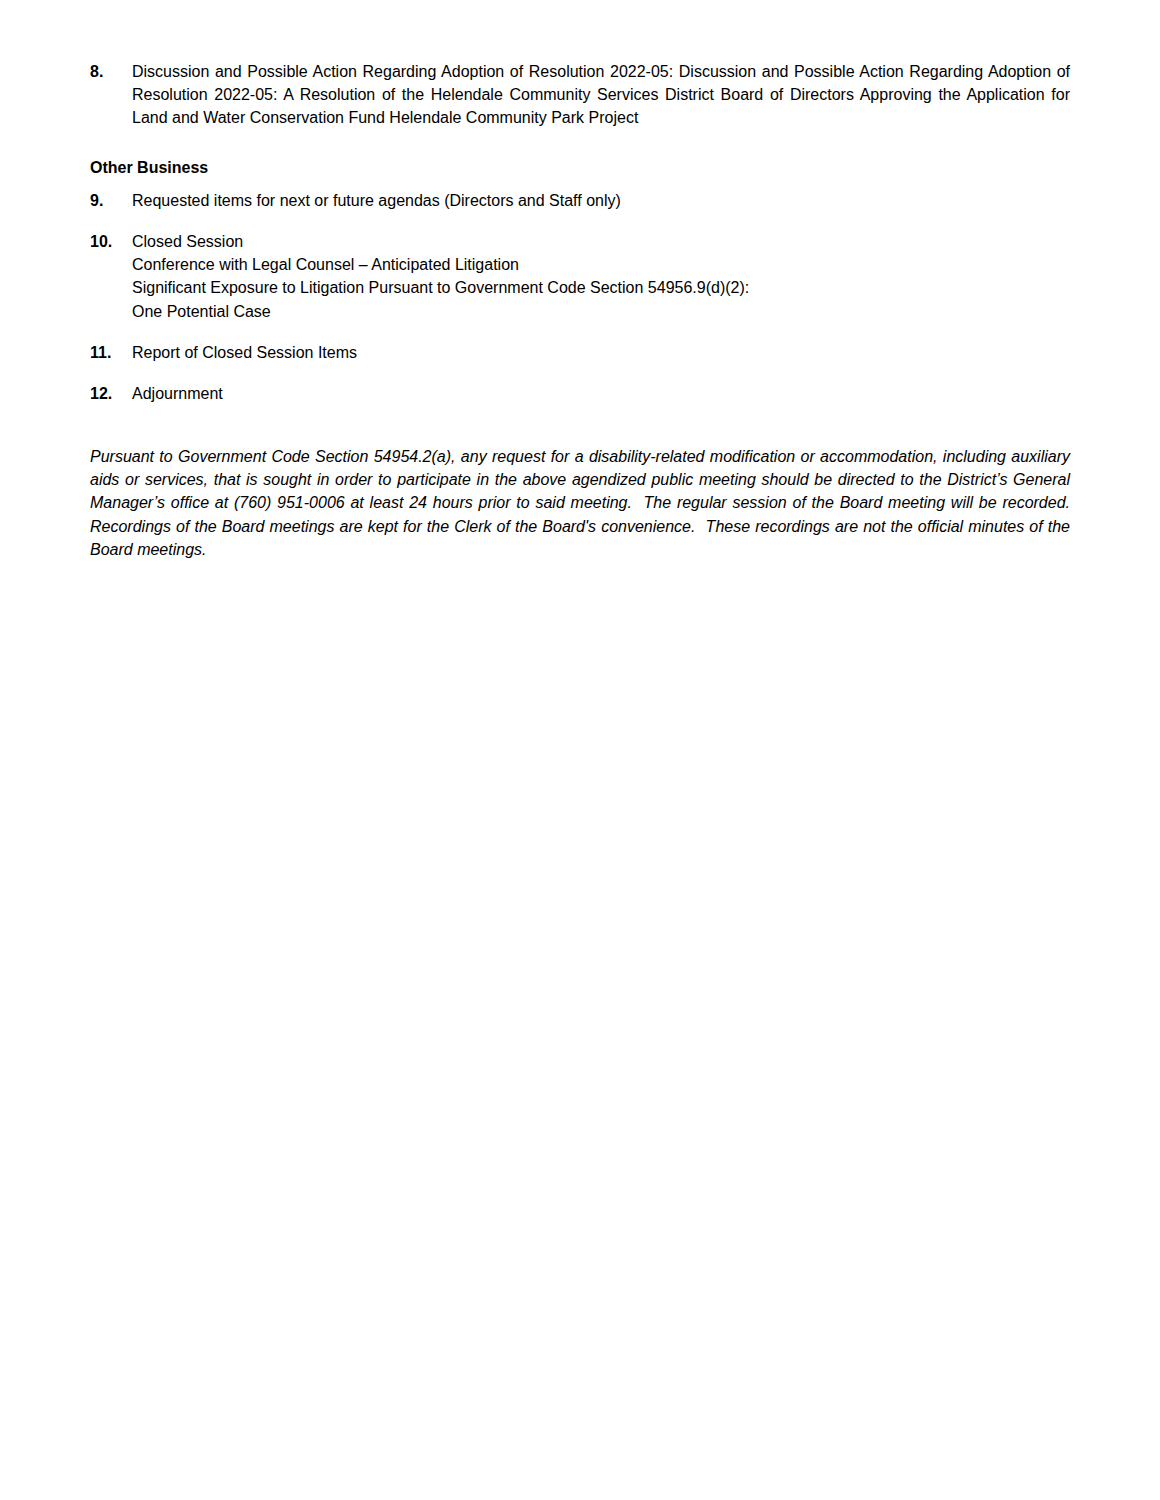8.
Discussion and Possible Action Regarding Adoption of Resolution 2022-05: Discussion and Possible Action Regarding Adoption of Resolution 2022-05: A Resolution of the Helendale Community Services District Board of Directors Approving the Application for Land and Water Conservation Fund Helendale Community Park Project
Other Business
9.
Requested items for next or future agendas (Directors and Staff only)
10.
Closed Session
Conference with Legal Counsel – Anticipated Litigation
Significant Exposure to Litigation Pursuant to Government Code Section 54956.9(d)(2):
One Potential Case
11.
Report of Closed Session Items
12.
Adjournment
Pursuant to Government Code Section 54954.2(a), any request for a disability-related modification or accommodation, including auxiliary aids or services, that is sought in order to participate in the above agendized public meeting should be directed to the District’s General Manager’s office at (760) 951-0006 at least 24 hours prior to said meeting. The regular session of the Board meeting will be recorded. Recordings of the Board meetings are kept for the Clerk of the Board's convenience. These recordings are not the official minutes of the Board meetings.